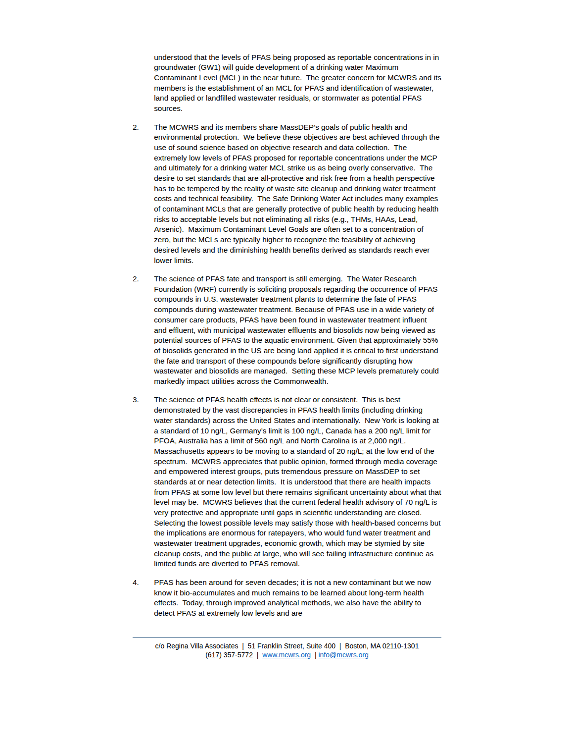understood that the levels of PFAS being proposed as reportable concentrations in in groundwater (GW1) will guide development of a drinking water Maximum Contaminant Level (MCL) in the near future. The greater concern for MCWRS and its members is the establishment of an MCL for PFAS and identification of wastewater, land applied or landfilled wastewater residuals, or stormwater as potential PFAS sources.
The MCWRS and its members share MassDEP’s goals of public health and environmental protection. We believe these objectives are best achieved through the use of sound science based on objective research and data collection. The extremely low levels of PFAS proposed for reportable concentrations under the MCP and ultimately for a drinking water MCL strike us as being overly conservative. The desire to set standards that are all-protective and risk free from a health perspective has to be tempered by the reality of waste site cleanup and drinking water treatment costs and technical feasibility. The Safe Drinking Water Act includes many examples of contaminant MCLs that are generally protective of public health by reducing health risks to acceptable levels but not eliminating all risks (e.g., THMs, HAAs, Lead, Arsenic). Maximum Contaminant Level Goals are often set to a concentration of zero, but the MCLs are typically higher to recognize the feasibility of achieving desired levels and the diminishing health benefits derived as standards reach ever lower limits.
The science of PFAS fate and transport is still emerging. The Water Research Foundation (WRF) currently is soliciting proposals regarding the occurrence of PFAS compounds in U.S. wastewater treatment plants to determine the fate of PFAS compounds during wastewater treatment. Because of PFAS use in a wide variety of consumer care products, PFAS have been found in wastewater treatment influent and effluent, with municipal wastewater effluents and biosolids now being viewed as potential sources of PFAS to the aquatic environment. Given that approximately 55% of biosolids generated in the US are being land applied it is critical to first understand the fate and transport of these compounds before significantly disrupting how wastewater and biosolids are managed. Setting these MCP levels prematurely could markedly impact utilities across the Commonwealth.
The science of PFAS health effects is not clear or consistent. This is best demonstrated by the vast discrepancies in PFAS health limits (including drinking water standards) across the United States and internationally. New York is looking at a standard of 10 ng/L, Germany’s limit is 100 ng/L, Canada has a 200 ng/L limit for PFOA, Australia has a limit of 560 ng/L and North Carolina is at 2,000 ng/L. Massachusetts appears to be moving to a standard of 20 ng/L; at the low end of the spectrum. MCWRS appreciates that public opinion, formed through media coverage and empowered interest groups, puts tremendous pressure on MassDEP to set standards at or near detection limits. It is understood that there are health impacts from PFAS at some low level but there remains significant uncertainty about what that level may be. MCWRS believes that the current federal health advisory of 70 ng/L is very protective and appropriate until gaps in scientific understanding are closed. Selecting the lowest possible levels may satisfy those with health-based concerns but the implications are enormous for ratepayers, who would fund water treatment and wastewater treatment upgrades, economic growth, which may be stymied by site cleanup costs, and the public at large, who will see failing infrastructure continue as limited funds are diverted to PFAS removal.
PFAS has been around for seven decades; it is not a new contaminant but we now know it bio-accumulates and much remains to be learned about long-term health effects. Today, through improved analytical methods, we also have the ability to detect PFAS at extremely low levels and are
c/o Regina Villa Associates | 51 Franklin Street, Suite 400 | Boston, MA 02110-1301
(617) 357-5772 | www.mcwrs.org | info@mcwrs.org